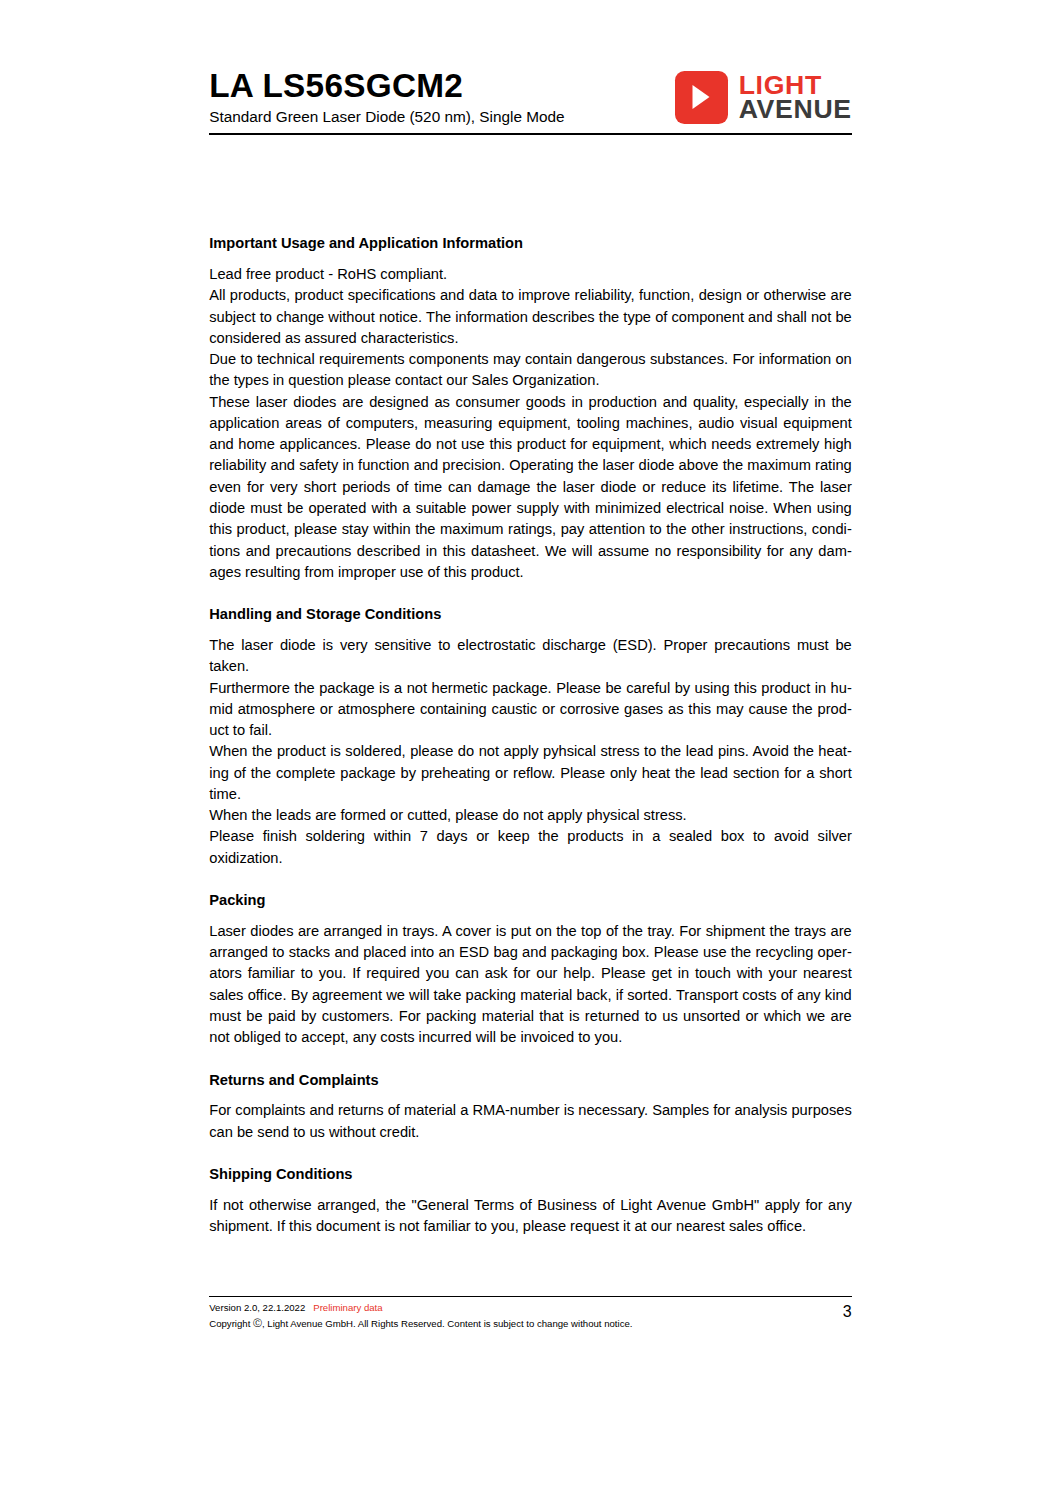LA LS56SGCM2
Standard Green Laser Diode (520 nm), Single Mode
LIGHT AVENUE
Important Usage and Application Information
Lead free product - RoHS compliant.
All products, product specifications and data to improve reliability, function, design or otherwise are subject to change without notice. The information describes the type of component and shall not be considered as assured characteristics.
Due to technical requirements components may contain dangerous substances. For information on the types in question please contact our Sales Organization.
These laser diodes are designed as consumer goods in production and quality, especially in the application areas of computers, measuring equipment, tooling machines, audio visual equipment and home applicances. Please do not use this product for equipment, which needs extremely high reliability and safety in function and precision. Operating the laser diode above the maximum rating even for very short periods of time can damage the laser diode or reduce its lifetime. The laser diode must be operated with a suitable power supply with minimized electrical noise. When using this product, please stay within the maximum ratings, pay attention to the other instructions, conditions and precautions described in this datasheet. We will assume no responsibility for any damages resulting from improper use of this product.
Handling and Storage Conditions
The laser diode is very sensitive to electrostatic discharge (ESD). Proper precautions must be taken.
Furthermore the package is a not hermetic package. Please be careful by using this product in humid atmosphere or atmosphere containing caustic or corrosive gases as this may cause the product to fail.
When the product is soldered, please do not apply pyhsical stress to the lead pins. Avoid the heating of the complete package by preheating or reflow. Please only heat the lead section for a short time.
When the leads are formed or cutted, please do not apply physical stress.
Please finish soldering within 7 days or keep the products in a sealed box to avoid silver oxidization.
Packing
Laser diodes are arranged in trays. A cover is put on the top of the tray. For shipment the trays are arranged to stacks and placed into an ESD bag and packaging box. Please use the recycling operators familiar to you. If required you can ask for our help. Please get in touch with your nearest sales office. By agreement we will take packing material back, if sorted. Transport costs of any kind must be paid by customers. For packing material that is returned to us unsorted or which we are not obliged to accept, any costs incurred will be invoiced to you.
Returns and Complaints
For complaints and returns of material a RMA-number is necessary. Samples for analysis purposes can be send to us without credit.
Shipping Conditions
If not otherwise arranged, the "General Terms of Business of Light Avenue GmbH" apply for any shipment. If this document is not familiar to you, please request it at our nearest sales office.
3
Version 2.0, 22.1.2022 Preliminary data
Copyright Ⓒ, Light Avenue GmbH. All Rights Reserved. Content is subject to change without notice.